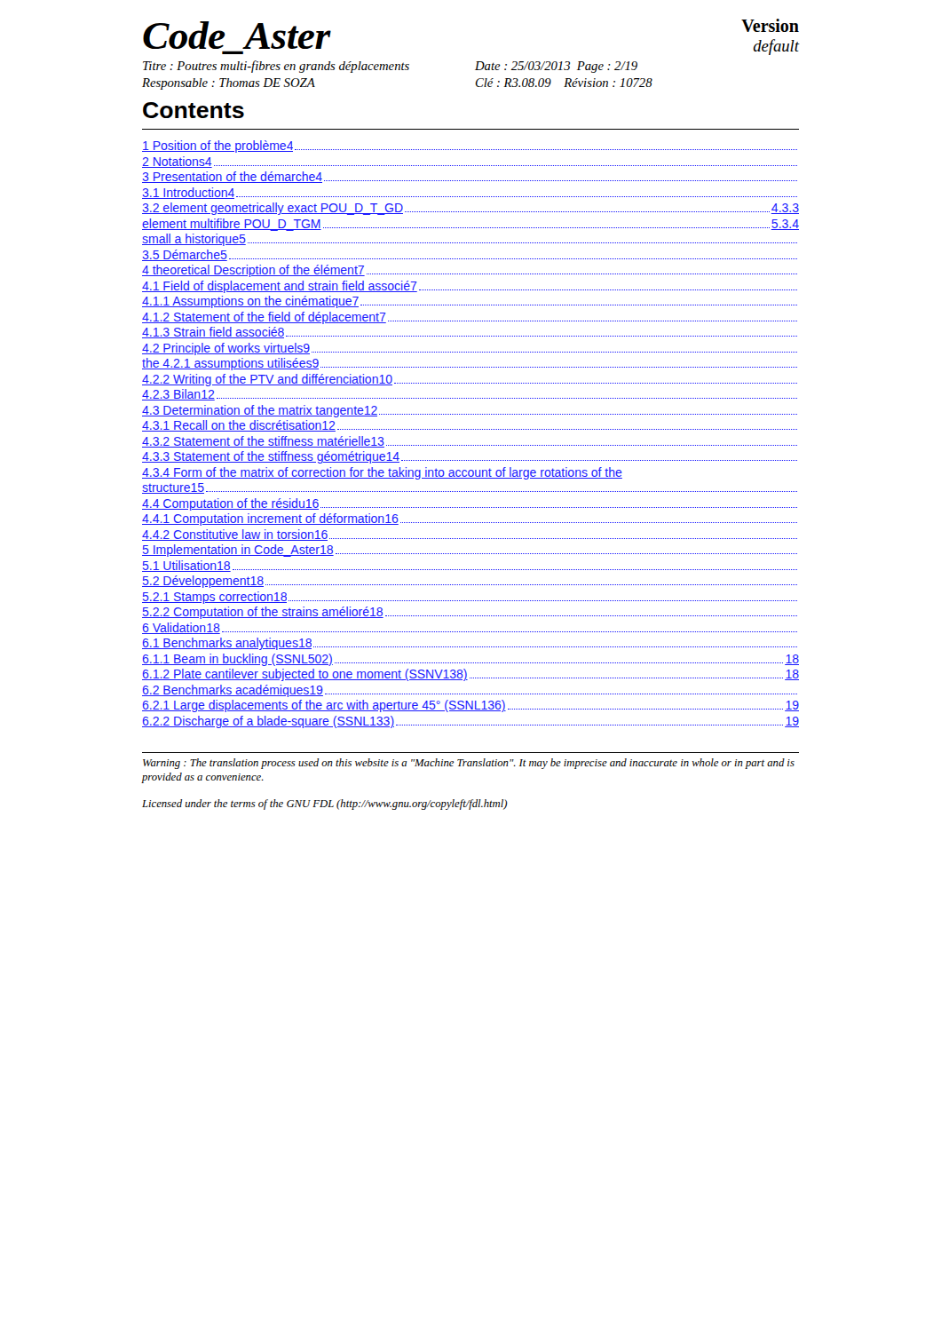Code_Aster
Versiondefault
Titre : Poutres multi-fibres en grands déplacements
Date : 25/03/2013 Page : 2/19
Responsable : Thomas DE SOZA
Clé : R3.08.09 Révision : 10728
Contents
1 Position of the problème4
2 Notations4
3 Presentation of the démarche4
3.1 Introduction4
3.2 element geometrically exact POU_D_T_GD 4.3.3
element multifibre POU_D_TGM 5.3.4
small a historique5
3.5 Démarche5
4 theoretical Description of the élément7
4.1 Field of displacement and strain field associé7
4.1.1 Assumptions on the cinématique7
4.1.2 Statement of the field of déplacement7
4.1.3 Strain field associé8
4.2 Principle of works virtuels9
the 4.2.1 assumptions utilisées9
4.2.2 Writing of the PTV and différenciation10
4.2.3 Bilan12
4.3 Determination of the matrix tangente12
4.3.1 Recall on the discrétisation12
4.3.2 Statement of the stiffness matérielle13
4.3.3 Statement of the stiffness géométrique14
4.3.4 Form of the matrix of correction for the taking into account of large rotations of the
structure15
4.4 Computation of the résidu16
4.4.1 Computation increment of déformation16
4.4.2 Constitutive law in torsion16
5 Implementation in Code_Aster18
5.1 Utilisation18
5.2 Développement18
5.2.1 Stamps correction18
5.2.2 Computation of the strains amélioré18
6 Validation18
6.1 Benchmarks analytiques18
6.1.1 Beam in buckling (SSNL502) 18
6.1.2 Plate cantilever subjected to one moment (SSNV138) 18
6.2 Benchmarks académiques19
6.2.1 Large displacements of the arc with aperture 45° (SSNL136) 19
6.2.2 Discharge of a blade-square (SSNL133) 19
Warning : The translation process used on this website is a "Machine Translation". It may be imprecise and inaccurate in whole or in part and is provided as a convenience.
Licensed under the terms of the GNU FDL (http://www.gnu.org/copyleft/fdl.html)